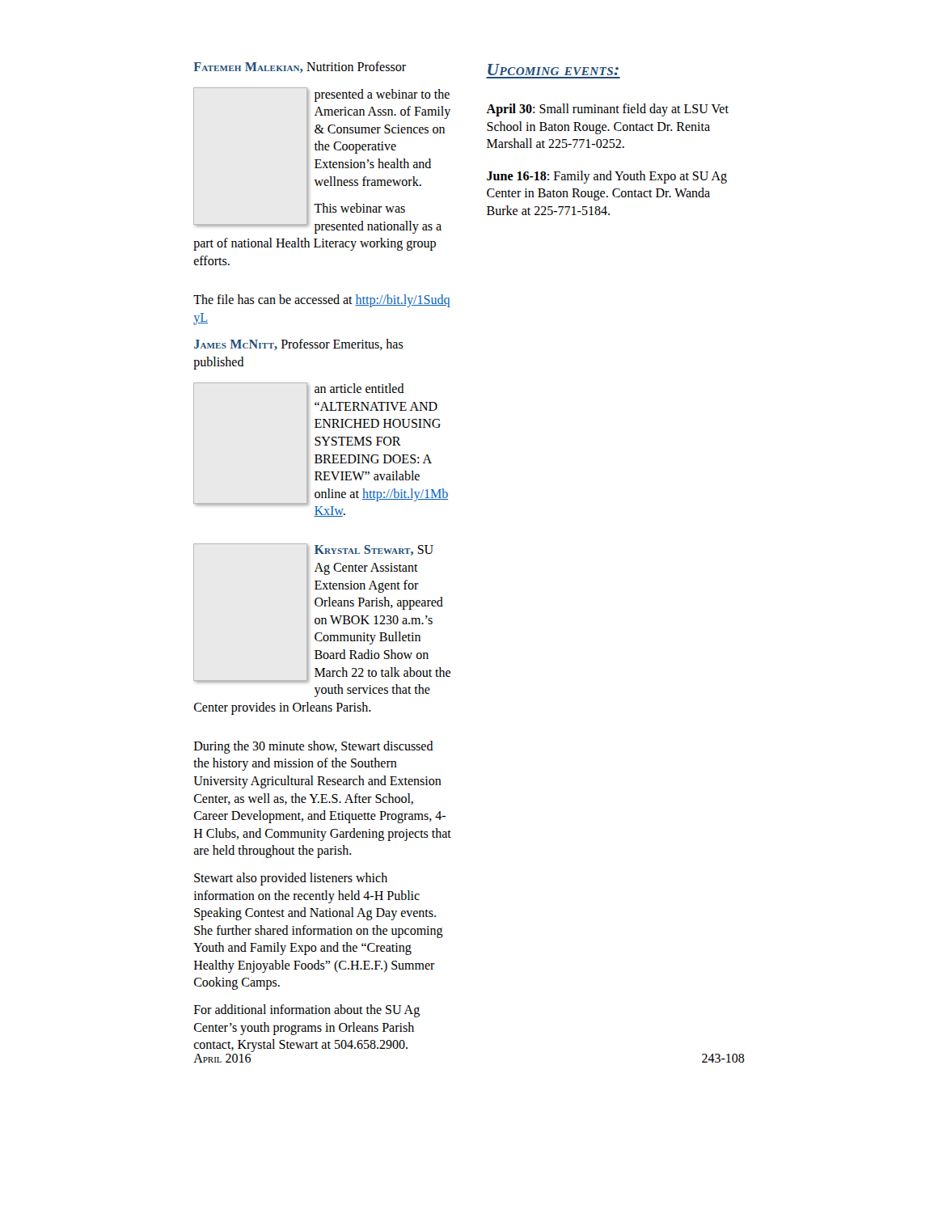Fatemeh Malekian, Nutrition Professor
presented a webinar to the American Assn. of Family & Consumer Sciences on the Cooperative Extension’s health and wellness framework.
This webinar was presented nationally as a part of national Health Literacy working group efforts.
The file has can be accessed at http://bit.ly/1SudqyL
James McNitt, Professor Emeritus, has published
an article entitled “Alternative and Enriched Housing Systems for Breeding Does: A Review” available online at http://bit.ly/1MbKxIw.
Krystal Stewart, SU Ag Center Assistant Extension Agent for Orleans Parish, appeared on WBOK 1230 a.m.’s Community Bulletin Board Radio Show on March 22 to talk about the youth services that the Center provides in Orleans Parish.
During the 30 minute show, Stewart discussed the history and mission of the Southern University Agricultural Research and Extension Center, as well as, the Y.E.S. After School, Career Development, and Etiquette Programs, 4-H Clubs, and Community Gardening projects that are held throughout the parish.
Stewart also provided listeners which information on the recently held 4-H Public Speaking Contest and National Ag Day events. She further shared information on the upcoming Youth and Family Expo and the “Creating Healthy Enjoyable Foods” (C.H.E.F.) Summer Cooking Camps.
For additional information about the SU Ag Center’s youth programs in Orleans Parish contact, Krystal Stewart at 504.658.2900.
Upcoming events:
April 30: Small ruminant field day at LSU Vet School in Baton Rouge. Contact Dr. Renita Marshall at 225-771-0252.
June 16-18: Family and Youth Expo at SU Ag Center in Baton Rouge. Contact Dr. Wanda Burke at 225-771-5184.
April 2016
243-108